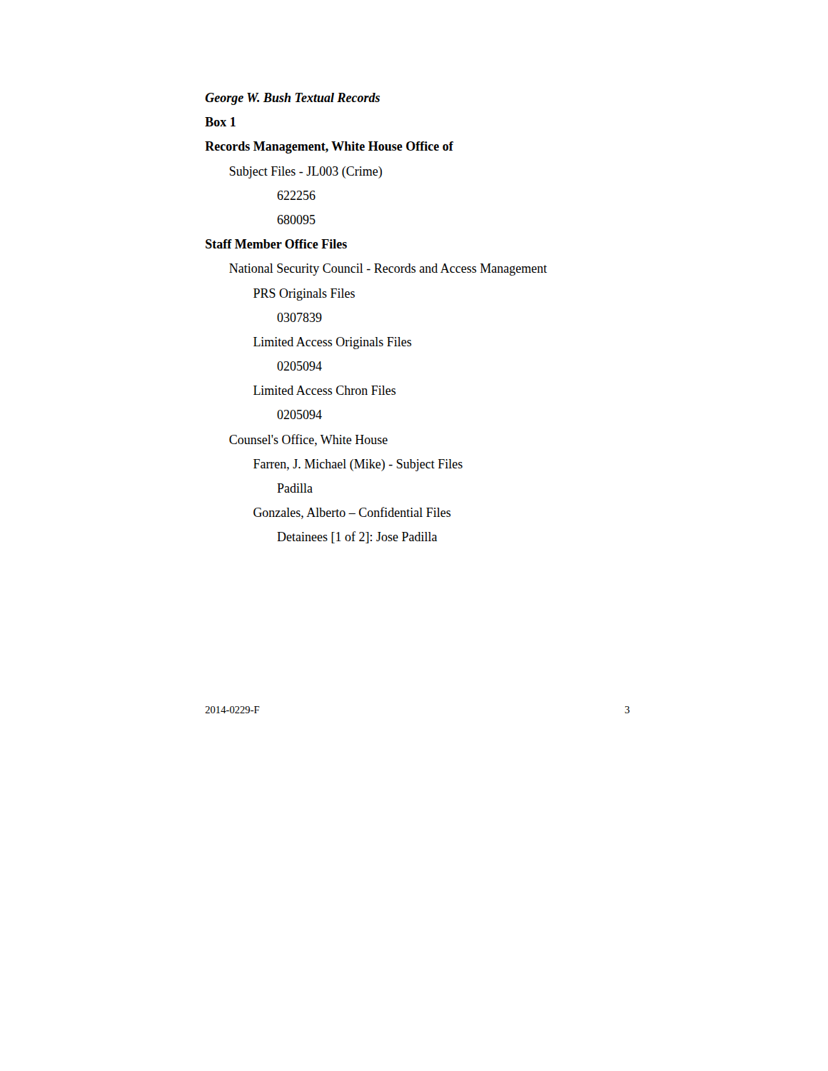George W. Bush Textual Records
Box 1
Records Management, White House Office of
Subject Files - JL003 (Crime)
622256
680095
Staff Member Office Files
National Security Council - Records and Access Management
PRS Originals Files
0307839
Limited Access Originals Files
0205094
Limited Access Chron Files
0205094
Counsel's Office, White House
Farren, J. Michael (Mike) - Subject Files
Padilla
Gonzales, Alberto – Confidential Files
Detainees [1 of 2]: Jose Padilla
2014-0229-F 3